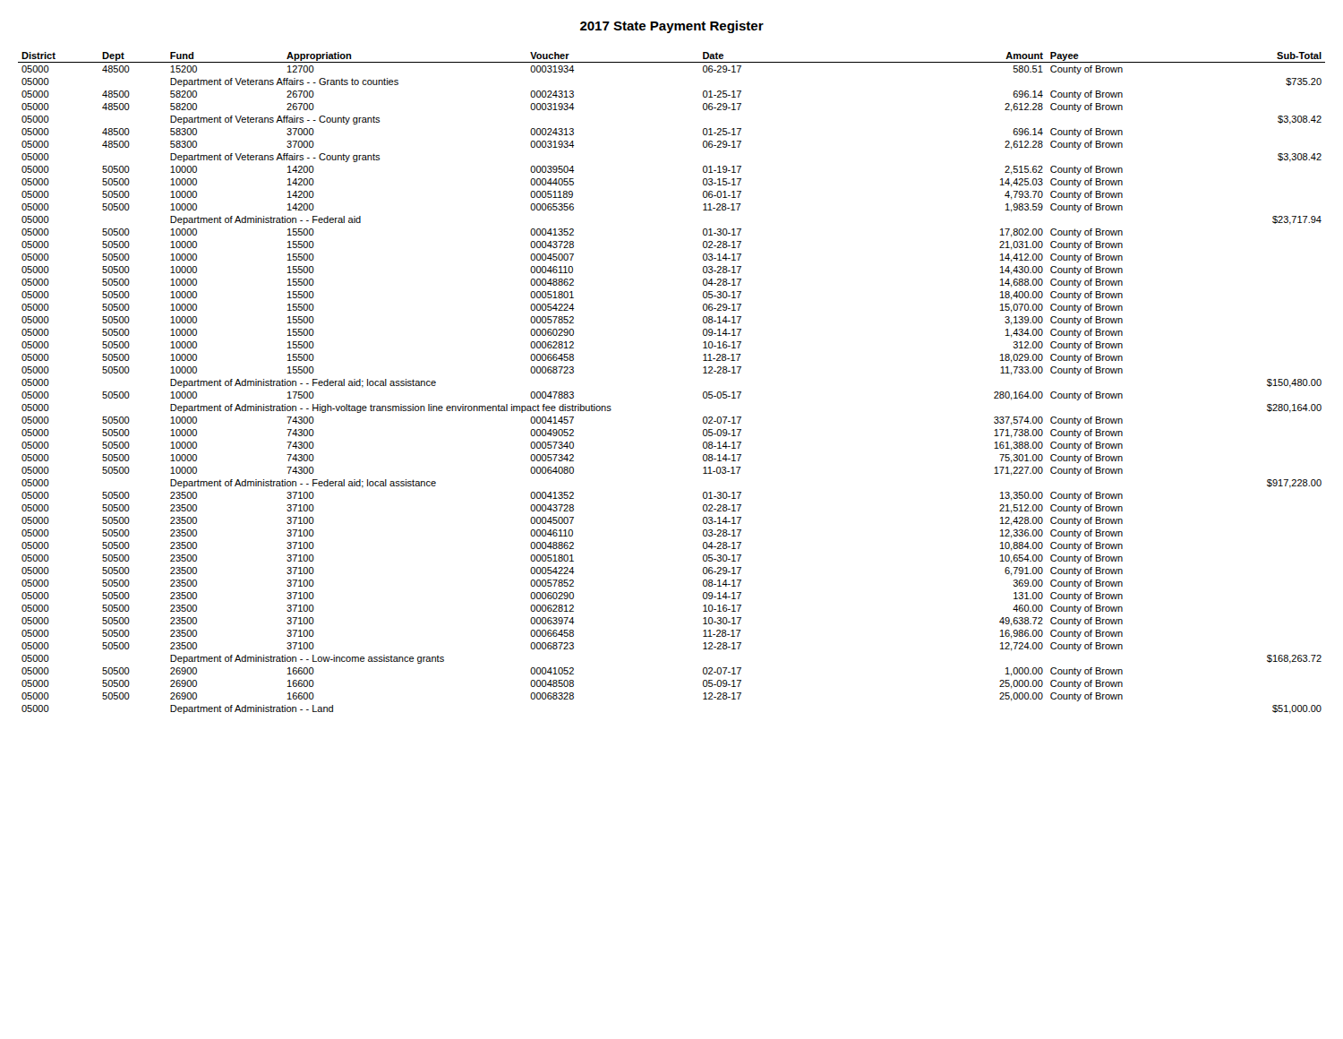2017 State Payment Register
| District | Dept | Fund | Appropriation | Voucher | Date | Amount | Payee | Sub-Total |
| --- | --- | --- | --- | --- | --- | --- | --- | --- |
| 05000 | 48500 | 15200 | 12700 | 00031934 | 06-29-17 | 580.51 | County of Brown | |
| 05000 | | Department of Veterans Affairs - - Grants to counties | | $735.20 |
| 05000 | 48500 | 58200 | 26700 | 00024313 | 01-25-17 | 696.14 | County of Brown | |
| 05000 | 48500 | 58200 | 26700 | 00031934 | 06-29-17 | 2,612.28 | County of Brown | |
| 05000 | | Department of Veterans Affairs - - County grants | | $3,308.42 |
| 05000 | 48500 | 58300 | 37000 | 00024313 | 01-25-17 | 696.14 | County of Brown | |
| 05000 | 48500 | 58300 | 37000 | 00031934 | 06-29-17 | 2,612.28 | County of Brown | |
| 05000 | | Department of Veterans Affairs - - County grants | | $3,308.42 |
| 05000 | 50500 | 10000 | 14200 | 00039504 | 01-19-17 | 2,515.62 | County of Brown | |
| 05000 | 50500 | 10000 | 14200 | 00044055 | 03-15-17 | 14,425.03 | County of Brown | |
| 05000 | 50500 | 10000 | 14200 | 00051189 | 06-01-17 | 4,793.70 | County of Brown | |
| 05000 | 50500 | 10000 | 14200 | 00065356 | 11-28-17 | 1,983.59 | County of Brown | |
| 05000 | | Department of Administration - - Federal aid | | $23,717.94 |
| 05000 | 50500 | 10000 | 15500 | 00041352 | 01-30-17 | 17,802.00 | County of Brown | |
| 05000 | 50500 | 10000 | 15500 | 00043728 | 02-28-17 | 21,031.00 | County of Brown | |
| 05000 | 50500 | 10000 | 15500 | 00045007 | 03-14-17 | 14,412.00 | County of Brown | |
| 05000 | 50500 | 10000 | 15500 | 00046110 | 03-28-17 | 14,430.00 | County of Brown | |
| 05000 | 50500 | 10000 | 15500 | 00048862 | 04-28-17 | 14,688.00 | County of Brown | |
| 05000 | 50500 | 10000 | 15500 | 00051801 | 05-30-17 | 18,400.00 | County of Brown | |
| 05000 | 50500 | 10000 | 15500 | 00054224 | 06-29-17 | 15,070.00 | County of Brown | |
| 05000 | 50500 | 10000 | 15500 | 00057852 | 08-14-17 | 3,139.00 | County of Brown | |
| 05000 | 50500 | 10000 | 15500 | 00060290 | 09-14-17 | 1,434.00 | County of Brown | |
| 05000 | 50500 | 10000 | 15500 | 00062812 | 10-16-17 | 312.00 | County of Brown | |
| 05000 | 50500 | 10000 | 15500 | 00066458 | 11-28-17 | 18,029.00 | County of Brown | |
| 05000 | 50500 | 10000 | 15500 | 00068723 | 12-28-17 | 11,733.00 | County of Brown | |
| 05000 | | Department of Administration - - Federal aid; local assistance | | $150,480.00 |
| 05000 | 50500 | 10000 | 17500 | 00047883 | 05-05-17 | 280,164.00 | County of Brown | |
| 05000 | | Department of Administration - - High-voltage transmission line environmental impact fee distributions | | $280,164.00 |
| 05000 | 50500 | 10000 | 74300 | 00041457 | 02-07-17 | 337,574.00 | County of Brown | |
| 05000 | 50500 | 10000 | 74300 | 00049052 | 05-09-17 | 171,738.00 | County of Brown | |
| 05000 | 50500 | 10000 | 74300 | 00057340 | 08-14-17 | 161,388.00 | County of Brown | |
| 05000 | 50500 | 10000 | 74300 | 00057342 | 08-14-17 | 75,301.00 | County of Brown | |
| 05000 | 50500 | 10000 | 74300 | 00064080 | 11-03-17 | 171,227.00 | County of Brown | |
| 05000 | | Department of Administration - - Federal aid; local assistance | | $917,228.00 |
| 05000 | 50500 | 23500 | 37100 | 00041352 | 01-30-17 | 13,350.00 | County of Brown | |
| 05000 | 50500 | 23500 | 37100 | 00043728 | 02-28-17 | 21,512.00 | County of Brown | |
| 05000 | 50500 | 23500 | 37100 | 00045007 | 03-14-17 | 12,428.00 | County of Brown | |
| 05000 | 50500 | 23500 | 37100 | 00046110 | 03-28-17 | 12,336.00 | County of Brown | |
| 05000 | 50500 | 23500 | 37100 | 00048862 | 04-28-17 | 10,884.00 | County of Brown | |
| 05000 | 50500 | 23500 | 37100 | 00051801 | 05-30-17 | 10,654.00 | County of Brown | |
| 05000 | 50500 | 23500 | 37100 | 00054224 | 06-29-17 | 6,791.00 | County of Brown | |
| 05000 | 50500 | 23500 | 37100 | 00057852 | 08-14-17 | 369.00 | County of Brown | |
| 05000 | 50500 | 23500 | 37100 | 00060290 | 09-14-17 | 131.00 | County of Brown | |
| 05000 | 50500 | 23500 | 37100 | 00062812 | 10-16-17 | 460.00 | County of Brown | |
| 05000 | 50500 | 23500 | 37100 | 00063974 | 10-30-17 | 49,638.72 | County of Brown | |
| 05000 | 50500 | 23500 | 37100 | 00066458 | 11-28-17 | 16,986.00 | County of Brown | |
| 05000 | 50500 | 23500 | 37100 | 00068723 | 12-28-17 | 12,724.00 | County of Brown | |
| 05000 | | Department of Administration - - Low-income assistance grants | | $168,263.72 |
| 05000 | 50500 | 26900 | 16600 | 00041052 | 02-07-17 | 1,000.00 | County of Brown | |
| 05000 | 50500 | 26900 | 16600 | 00048508 | 05-09-17 | 25,000.00 | County of Brown | |
| 05000 | 50500 | 26900 | 16600 | 00068328 | 12-28-17 | 25,000.00 | County of Brown | |
| 05000 | | Department of Administration - - Land | | $51,000.00 |